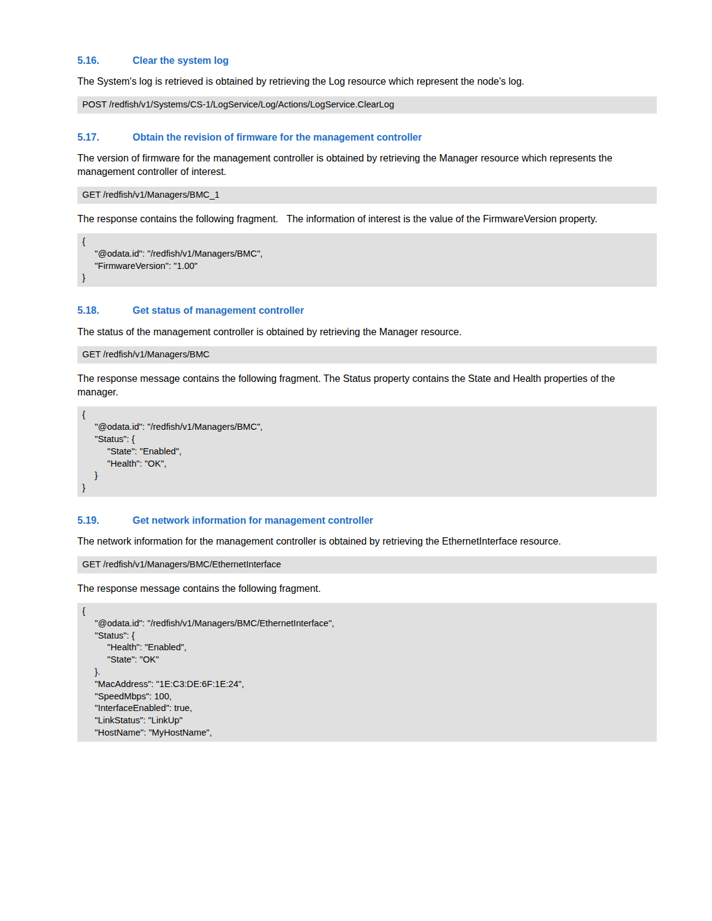5.16. Clear the system log
The System's log is retrieved is obtained by retrieving the Log resource which represent the node's log.
POST /redfish/v1/Systems/CS-1/LogService/Log/Actions/LogService.ClearLog
5.17. Obtain the revision of firmware for the management controller
The version of firmware for the management controller is obtained by retrieving the Manager resource which represents the management controller of interest.
GET /redfish/v1/Managers/BMC_1
The response contains the following fragment. The information of interest is the value of the FirmwareVersion property.
{ "@odata.id": "/redfish/v1/Managers/BMC", "FirmwareVersion": "1.00" }
5.18. Get status of management controller
The status of the management controller is obtained by retrieving the Manager resource.
GET /redfish/v1/Managers/BMC
The response message contains the following fragment. The Status property contains the State and Health properties of the manager.
{ "@odata.id": "/redfish/v1/Managers/BMC", "Status": { "State": "Enabled", "Health": "OK", } }
5.19. Get network information for management controller
The network information for the management controller is obtained by retrieving the EthernetInterface resource.
GET /redfish/v1/Managers/BMC/EthernetInterface
The response message contains the following fragment.
{ "@odata.id": "/redfish/v1/Managers/BMC/EthernetInterface", "Status": { "Health": "Enabled", "State": "OK" }. "MacAddress": "1E:C3:DE:6F:1E:24", "SpeedMbps": 100, "InterfaceEnabled": true, "LinkStatus": "LinkUp" "HostName": "MyHostName",